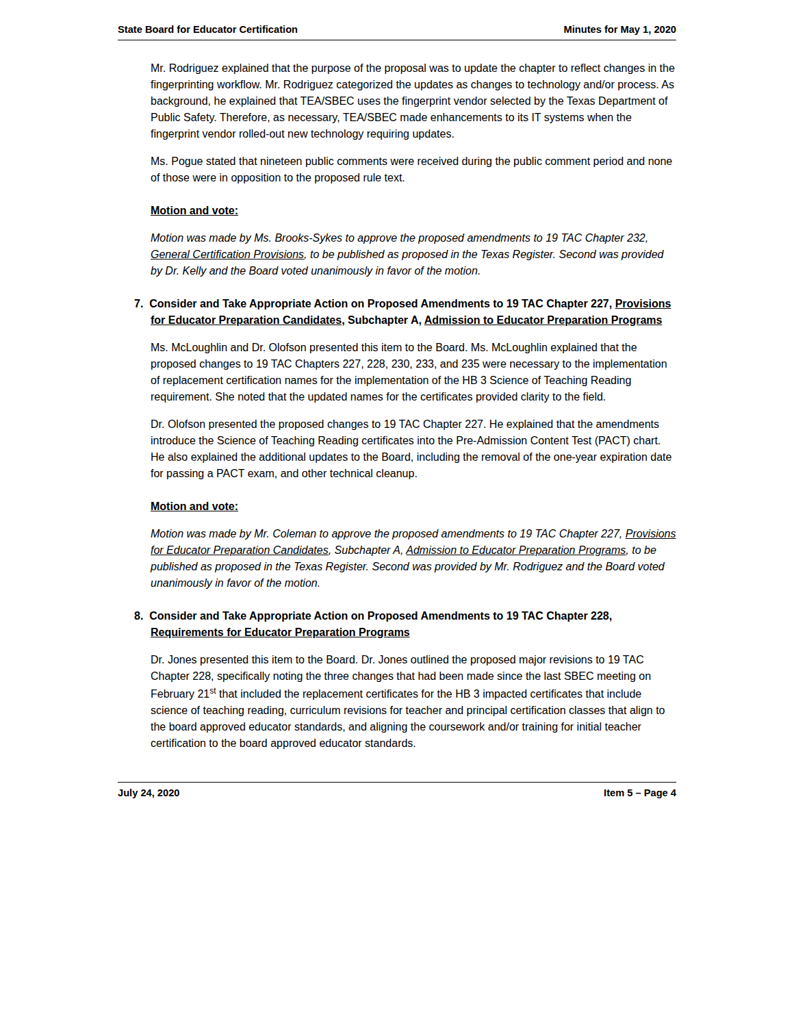State Board for Educator Certification Minutes for May 1, 2020
Mr. Rodriguez explained that the purpose of the proposal was to update the chapter to reflect changes in the fingerprinting workflow. Mr. Rodriguez categorized the updates as changes to technology and/or process. As background, he explained that TEA/SBEC uses the fingerprint vendor selected by the Texas Department of Public Safety. Therefore, as necessary, TEA/SBEC made enhancements to its IT systems when the fingerprint vendor rolled-out new technology requiring updates.
Ms. Pogue stated that nineteen public comments were received during the public comment period and none of those were in opposition to the proposed rule text.
Motion and vote:
Motion was made by Ms. Brooks-Sykes to approve the proposed amendments to 19 TAC Chapter 232, General Certification Provisions, to be published as proposed in the Texas Register. Second was provided by Dr. Kelly and the Board voted unanimously in favor of the motion.
7. Consider and Take Appropriate Action on Proposed Amendments to 19 TAC Chapter 227, Provisions for Educator Preparation Candidates, Subchapter A, Admission to Educator Preparation Programs
Ms. McLoughlin and Dr. Olofson presented this item to the Board. Ms. McLoughlin explained that the proposed changes to 19 TAC Chapters 227, 228, 230, 233, and 235 were necessary to the implementation of replacement certification names for the implementation of the HB 3 Science of Teaching Reading requirement. She noted that the updated names for the certificates provided clarity to the field.
Dr. Olofson presented the proposed changes to 19 TAC Chapter 227. He explained that the amendments introduce the Science of Teaching Reading certificates into the Pre-Admission Content Test (PACT) chart. He also explained the additional updates to the Board, including the removal of the one-year expiration date for passing a PACT exam, and other technical cleanup.
Motion and vote:
Motion was made by Mr. Coleman to approve the proposed amendments to 19 TAC Chapter 227, Provisions for Educator Preparation Candidates, Subchapter A, Admission to Educator Preparation Programs, to be published as proposed in the Texas Register. Second was provided by Mr. Rodriguez and the Board voted unanimously in favor of the motion.
8. Consider and Take Appropriate Action on Proposed Amendments to 19 TAC Chapter 228, Requirements for Educator Preparation Programs
Dr. Jones presented this item to the Board. Dr. Jones outlined the proposed major revisions to 19 TAC Chapter 228, specifically noting the three changes that had been made since the last SBEC meeting on February 21st that included the replacement certificates for the HB 3 impacted certificates that include science of teaching reading, curriculum revisions for teacher and principal certification classes that align to the board approved educator standards, and aligning the coursework and/or training for initial teacher certification to the board approved educator standards.
July 24, 2020 Item 5 – Page 4